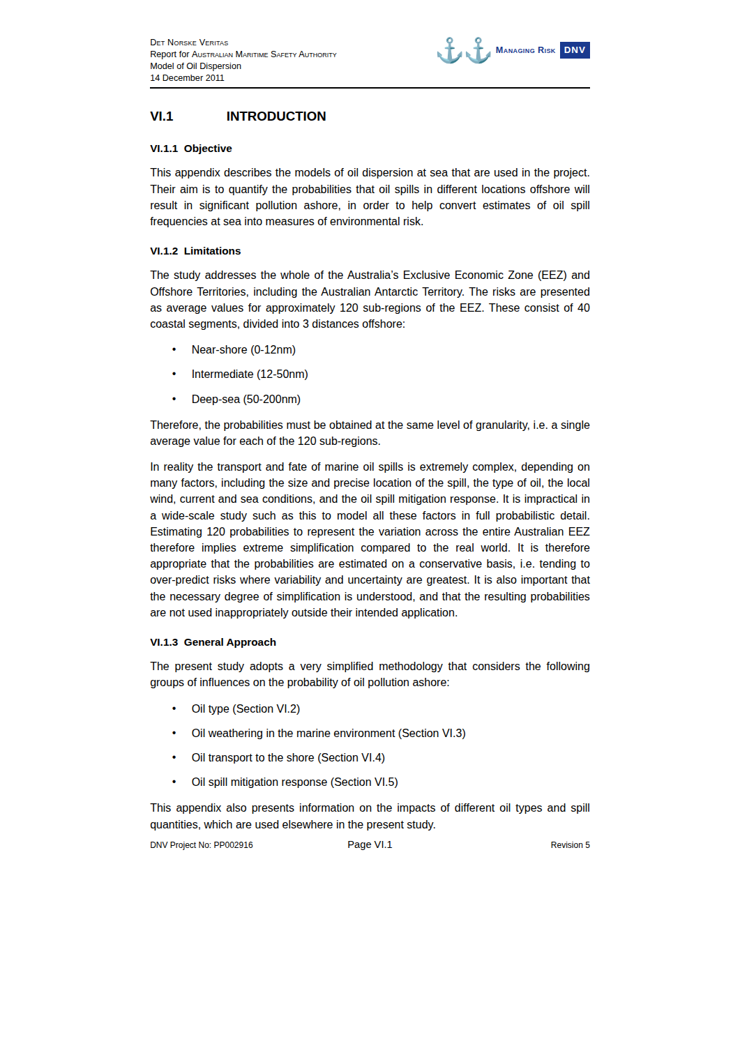Det Norske Veritas
Report for Australian Maritime Safety Authority
Model of Oil Dispersion
14 December 2011
⚓⚓ Managing Risk DNV
VI.1 INTRODUCTION
VI.1.1 Objective
This appendix describes the models of oil dispersion at sea that are used in the project. Their aim is to quantify the probabilities that oil spills in different locations offshore will result in significant pollution ashore, in order to help convert estimates of oil spill frequencies at sea into measures of environmental risk.
VI.1.2 Limitations
The study addresses the whole of the Australia’s Exclusive Economic Zone (EEZ) and Offshore Territories, including the Australian Antarctic Territory. The risks are presented as average values for approximately 120 sub-regions of the EEZ. These consist of 40 coastal segments, divided into 3 distances offshore:
Near-shore (0-12nm)
Intermediate (12-50nm)
Deep-sea (50-200nm)
Therefore, the probabilities must be obtained at the same level of granularity, i.e. a single average value for each of the 120 sub-regions.
In reality the transport and fate of marine oil spills is extremely complex, depending on many factors, including the size and precise location of the spill, the type of oil, the local wind, current and sea conditions, and the oil spill mitigation response. It is impractical in a wide-scale study such as this to model all these factors in full probabilistic detail. Estimating 120 probabilities to represent the variation across the entire Australian EEZ therefore implies extreme simplification compared to the real world. It is therefore appropriate that the probabilities are estimated on a conservative basis, i.e. tending to over-predict risks where variability and uncertainty are greatest. It is also important that the necessary degree of simplification is understood, and that the resulting probabilities are not used inappropriately outside their intended application.
VI.1.3 General Approach
The present study adopts a very simplified methodology that considers the following groups of influences on the probability of oil pollution ashore:
Oil type (Section VI.2)
Oil weathering in the marine environment (Section VI.3)
Oil transport to the shore (Section VI.4)
Oil spill mitigation response (Section VI.5)
This appendix also presents information on the impacts of different oil types and spill quantities, which are used elsewhere in the present study.
DNV Project No: PP002916
Page VI.1
Revision 5